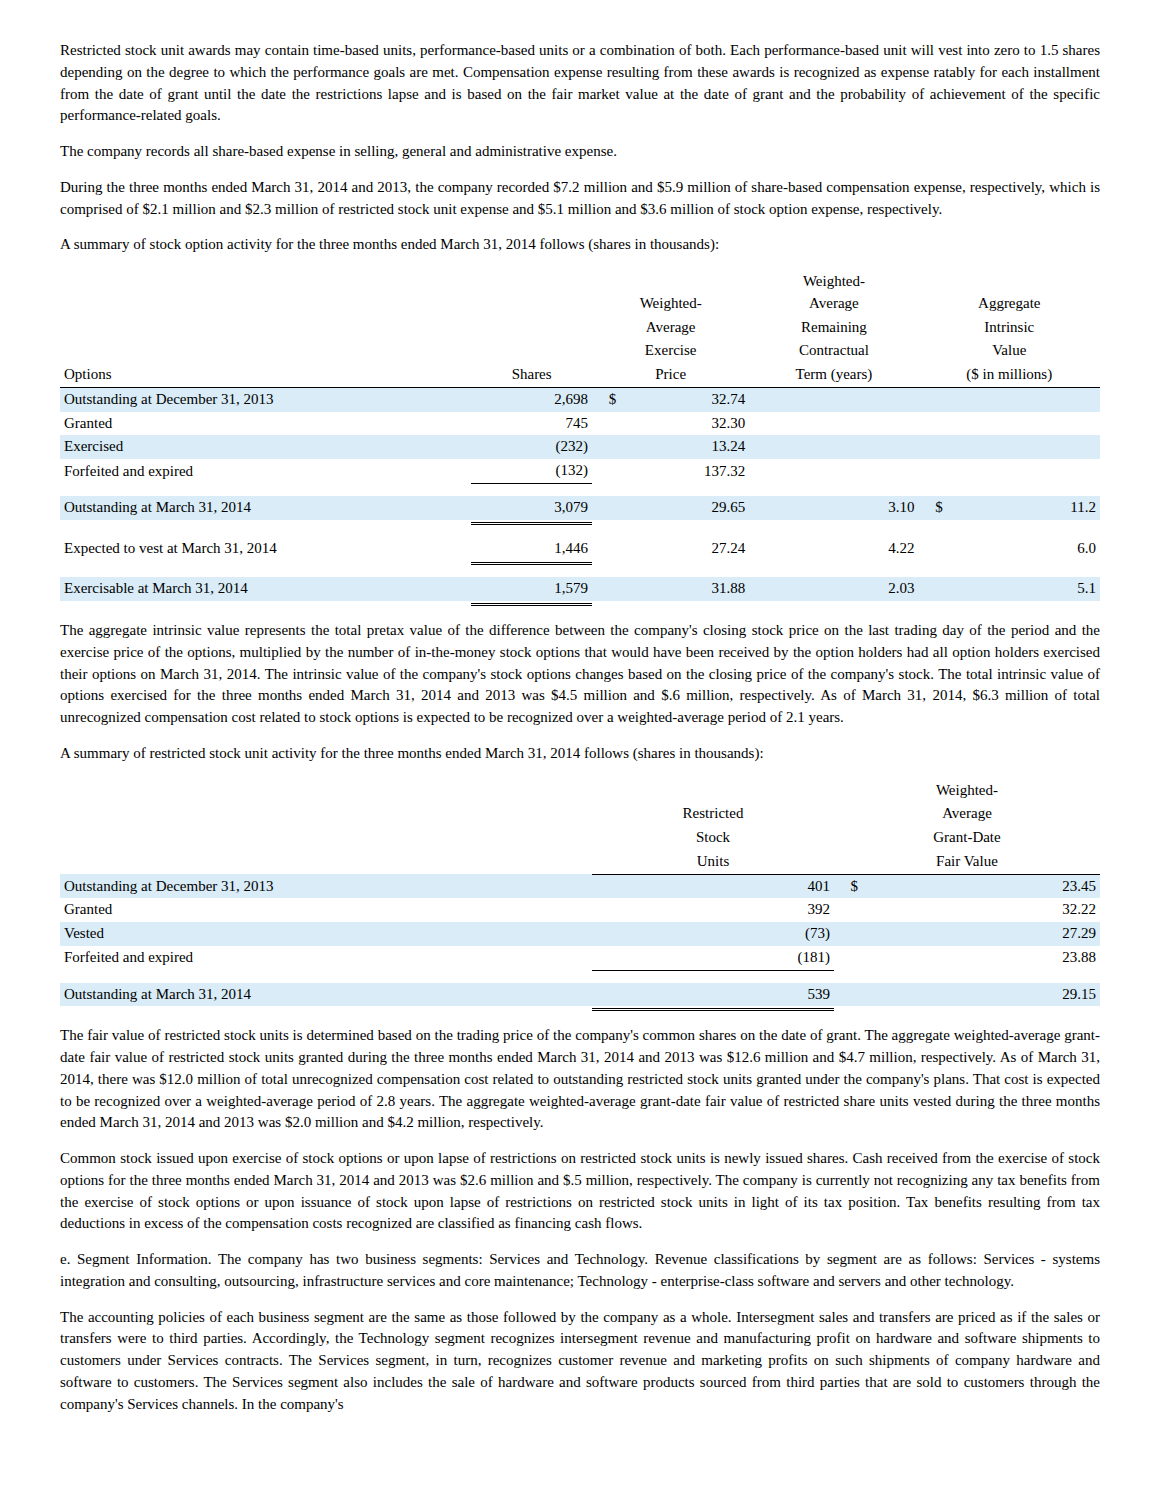Restricted stock unit awards may contain time-based units, performance-based units or a combination of both. Each performance-based unit will vest into zero to 1.5 shares depending on the degree to which the performance goals are met. Compensation expense resulting from these awards is recognized as expense ratably for each installment from the date of grant until the date the restrictions lapse and is based on the fair market value at the date of grant and the probability of achievement of the specific performance-related goals.
The company records all share-based expense in selling, general and administrative expense.
During the three months ended March 31, 2014 and 2013, the company recorded $7.2 million and $5.9 million of share-based compensation expense, respectively, which is comprised of $2.1 million and $2.3 million of restricted stock unit expense and $5.1 million and $3.6 million of stock option expense, respectively.
A summary of stock option activity for the three months ended March 31, 2014 follows (shares in thousands):
| | | Weighted- | Weighted- Average | Aggregate |
| | | Average | Remaining | Intrinsic |
| | | Exercise | Contractual | Value |
| Options | Shares | Price | Term (years) | ($ in millions) |
| Outstanding at December 31, 2013 | 2,698 | $ | 32.74 | | | |
| Granted | 745 | | 32.30 | | | |
| Exercised | (232) | | 13.24 | | | |
| Forfeited and expired | (132) | | 137.32 | | | |
| Outstanding at March 31, 2014 | 3,079 | | 29.65 | 3.10 | $ | 11.2 |
| Expected to vest at March 31, 2014 | 1,446 | | 27.24 | 4.22 | | 6.0 |
| Exercisable at March 31, 2014 | 1,579 | | 31.88 | 2.03 | | 5.1 |
The aggregate intrinsic value represents the total pretax value of the difference between the company's closing stock price on the last trading day of the period and the exercise price of the options, multiplied by the number of in-the-money stock options that would have been received by the option holders had all option holders exercised their options on March 31, 2014. The intrinsic value of the company's stock options changes based on the closing price of the company's stock. The total intrinsic value of options exercised for the three months ended March 31, 2014 and 2013 was $4.5 million and $.6 million, respectively. As of March 31, 2014, $6.3 million of total unrecognized compensation cost related to stock options is expected to be recognized over a weighted-average period of 2.1 years.
A summary of restricted stock unit activity for the three months ended March 31, 2014 follows (shares in thousands):
| | | Weighted- |
| | Restricted | Average |
| | Stock | Grant-Date |
| | Units | Fair Value |
| Outstanding at December 31, 2013 | 401 | $ | 23.45 |
| Granted | 392 | | 32.22 |
| Vested | (73) | | 27.29 |
| Forfeited and expired | (181) | | 23.88 |
| Outstanding at March 31, 2014 | 539 | | 29.15 |
The fair value of restricted stock units is determined based on the trading price of the company's common shares on the date of grant. The aggregate weighted-average grant-date fair value of restricted stock units granted during the three months ended March 31, 2014 and 2013 was $12.6 million and $4.7 million, respectively. As of March 31, 2014, there was $12.0 million of total unrecognized compensation cost related to outstanding restricted stock units granted under the company's plans. That cost is expected to be recognized over a weighted-average period of 2.8 years. The aggregate weighted-average grant-date fair value of restricted share units vested during the three months ended March 31, 2014 and 2013 was $2.0 million and $4.2 million, respectively.
Common stock issued upon exercise of stock options or upon lapse of restrictions on restricted stock units is newly issued shares. Cash received from the exercise of stock options for the three months ended March 31, 2014 and 2013 was $2.6 million and $.5 million, respectively. The company is currently not recognizing any tax benefits from the exercise of stock options or upon issuance of stock upon lapse of restrictions on restricted stock units in light of its tax position. Tax benefits resulting from tax deductions in excess of the compensation costs recognized are classified as financing cash flows.
e. Segment Information. The company has two business segments: Services and Technology. Revenue classifications by segment are as follows: Services - systems integration and consulting, outsourcing, infrastructure services and core maintenance; Technology - enterprise-class software and servers and other technology.
The accounting policies of each business segment are the same as those followed by the company as a whole. Intersegment sales and transfers are priced as if the sales or transfers were to third parties. Accordingly, the Technology segment recognizes intersegment revenue and manufacturing profit on hardware and software shipments to customers under Services contracts. The Services segment, in turn, recognizes customer revenue and marketing profits on such shipments of company hardware and software to customers. The Services segment also includes the sale of hardware and software products sourced from third parties that are sold to customers through the company's Services channels. In the company's